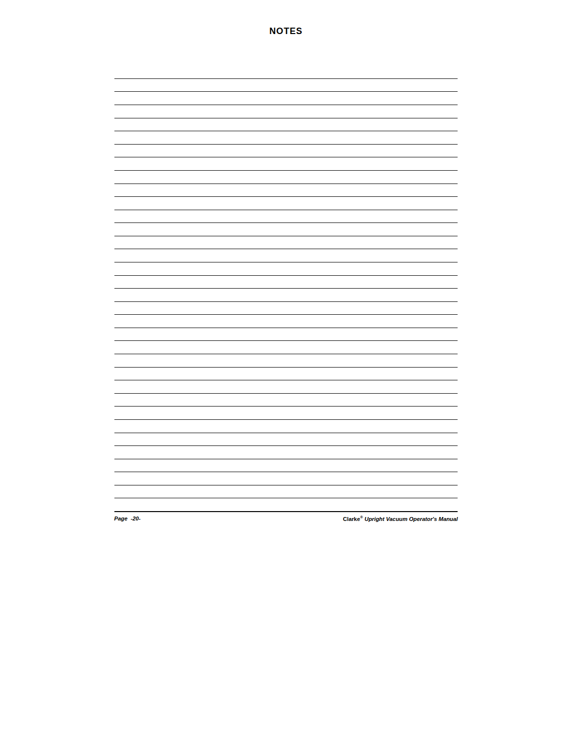NOTES
Page -20-
Clarke® Upright Vacuum Operator's Manual